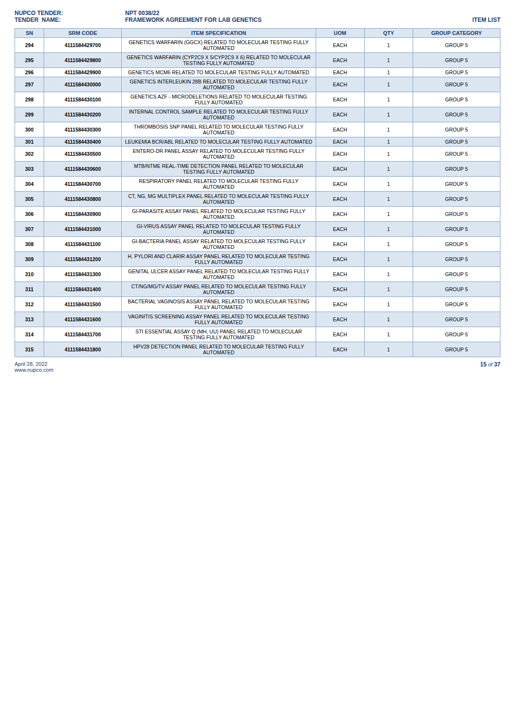| NUPCO TENDER: | NPT 0038/22 | |
| TENDER NAME: | FRAMEWORK AGREEMENT FOR LAB GENETICS | ITEM LIST |
| SN | SRM CODE | ITEM SPECIFICATION | UOM | QTY | GROUP CATEGORY |
| --- | --- | --- | --- | --- | --- |
| 294 | 4111584429700 | GENETICS WARFARIN (GGCX) RELATED TO MOLECULAR TESTING FULLY AUTOMATED | EACH | 1 | GROUP 5 |
| 295 | 4111584429800 | GENETICS WARFARIN (CYP2C9 X 5/CYP2C9 X 6) RELATED TO MOLECULAR TESTING FULLY AUTOMATED | EACH | 1 | GROUP 5 |
| 296 | 4111584429900 | GENETICS MCM6 RELATED TO MOLECULAR TESTING FULLY AUTOMATED | EACH | 1 | GROUP 5 |
| 297 | 4111584430000 | GENETICS INTERLEUKIN 28B RELATED TO MOLECULAR TESTING FULLY AUTOMATED | EACH | 1 | GROUP 5 |
| 298 | 4111584430100 | GENETICS AZF - MICRODELETIONS RELATED TO MOLECULAR TESTING FULLY AUTOMATED | EACH | 1 | GROUP 5 |
| 299 | 4111584430200 | INTERNAL CONTROL SAMPLE RELATED TO MOLECULAR TESTING FULLY AUTOMATED | EACH | 1 | GROUP 5 |
| 300 | 4111584430300 | THROMBOSIS SNP PANEL RELATED TO MOLECULAR TESTING FULLY AUTOMATED | EACH | 1 | GROUP 5 |
| 301 | 4111584430400 | LEUKEMIA BCR/ABL RELATED TO MOLECULAR TESTING FULLY AUTOMATED | EACH | 1 | GROUP 5 |
| 302 | 4111584430500 | ENTERO-DR PANEL ASSAY RELATED TO MOLECULAR TESTING FULLY AUTOMATED | EACH | 1 | GROUP 5 |
| 303 | 4111584430600 | MTB/NTME REAL-TIME DETECTION PANEL RELATED TO MOLECULAR TESTING FULLY AUTOMATED | EACH | 1 | GROUP 5 |
| 304 | 4111584430700 | RESPIRATORY PANEL RELATED TO MOLECULAR TESTING FULLY AUTOMATED | EACH | 1 | GROUP 5 |
| 305 | 4111584430800 | CT, NG, MG MULTIPLEX PANEL RELATED TO MOLECULAR TESTING FULLY AUTOMATED | EACH | 1 | GROUP 5 |
| 306 | 4111584430900 | GI-PARASITE ASSAY PANEL RELATED TO MOLECULAR TESTING FULLY AUTOMATED | EACH | 1 | GROUP 5 |
| 307 | 4111584431000 | GI-VIRUS ASSAY PANEL RELATED TO MOLECULAR TESTING FULLY AUTOMATED | EACH | 1 | GROUP 5 |
| 308 | 4111584431100 | GI-BACTERIA PANEL ASSAY RELATED TO MOLECULAR TESTING FULLY AUTOMATED | EACH | 1 | GROUP 5 |
| 309 | 4111584431200 | H. PYLORI AND CLARIR ASSAY PANEL RELATED TO MOLECULAR TESTING FULLY AUTOMATED | EACH | 1 | GROUP 5 |
| 310 | 4111584431300 | GENITAL ULCER ASSAY PANEL RELATED TO MOLECULAR TESTING FULLY AUTOMATED | EACH | 1 | GROUP 5 |
| 311 | 4111584431400 | CT/NG/MG/TV ASSAY PANEL RELATED TO MOLECULAR TESTING FULLY AUTOMATED | EACH | 1 | GROUP 5 |
| 312 | 4111584431500 | BACTERIAL VAGINOSIS ASSAY PANEL RELATED TO MOLECULAR TESTING FULLY AUTOMATED | EACH | 1 | GROUP 5 |
| 313 | 4111584431600 | VAGINITIS SCREENING ASSAY PANEL RELATED TO MOLECULAR TESTING FULLY AUTOMATED | EACH | 1 | GROUP 5 |
| 314 | 4111584431700 | STI ESSENTIAL ASSAY Q (MH, UU) PANEL RELATED TO MOLECULAR TESTING FULLY AUTOMATED | EACH | 1 | GROUP 5 |
| 315 | 4111584431800 | HPV28 DETECTION PANEL RELATED TO MOLECULAR TESTING FULLY AUTOMATED | EACH | 1 | GROUP 5 |
April 28, 2022
www.nupco.com
15 of 37